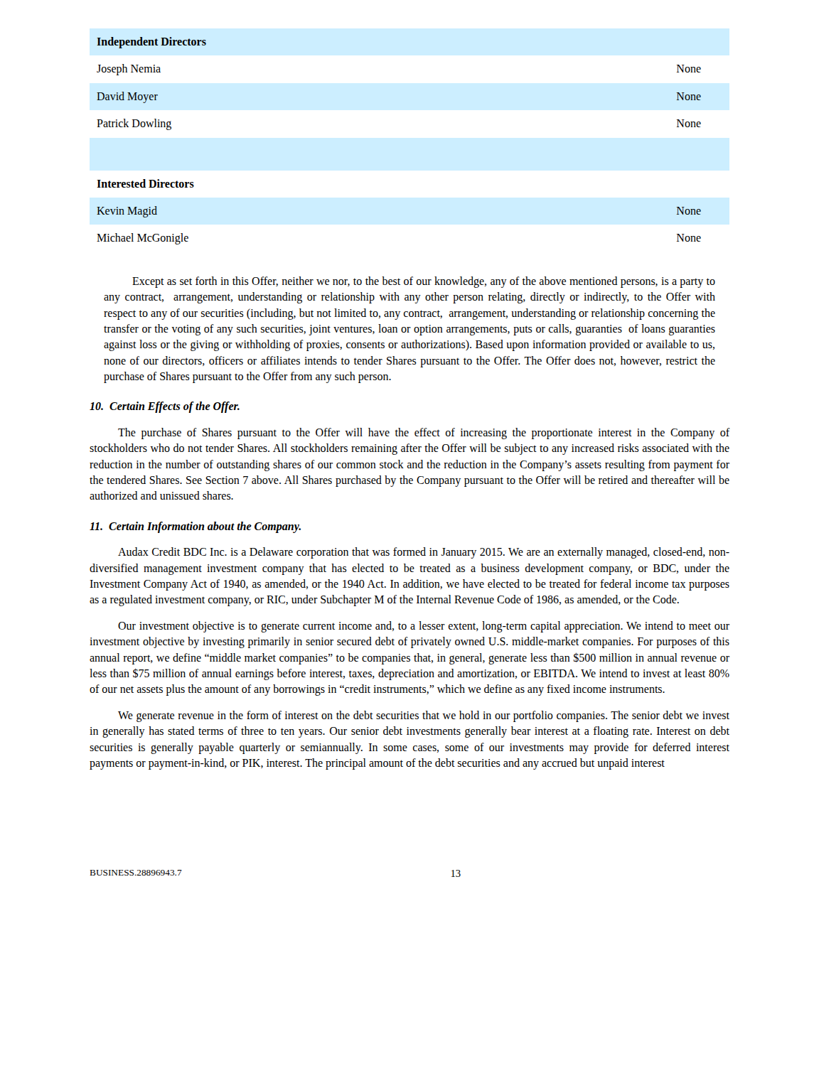| Independent Directors | |
| Joseph Nemia | None |
| David Moyer | None |
| Patrick Dowling | None |
| Interested Directors | |
| Kevin Magid | None |
| Michael McGonigle | None |
Except as set forth in this Offer, neither we nor, to the best of our knowledge, any of the above mentioned persons, is a party to any contract, arrangement, understanding or relationship with any other person relating, directly or indirectly, to the Offer with respect to any of our securities (including, but not limited to, any contract, arrangement, understanding or relationship concerning the transfer or the voting of any such securities, joint ventures, loan or option arrangements, puts or calls, guaranties of loans guaranties against loss or the giving or withholding of proxies, consents or authorizations). Based upon information provided or available to us, none of our directors, officers or affiliates intends to tender Shares pursuant to the Offer. The Offer does not, however, restrict the purchase of Shares pursuant to the Offer from any such person.
10. Certain Effects of the Offer.
The purchase of Shares pursuant to the Offer will have the effect of increasing the proportionate interest in the Company of stockholders who do not tender Shares. All stockholders remaining after the Offer will be subject to any increased risks associated with the reduction in the number of outstanding shares of our common stock and the reduction in the Company’s assets resulting from payment for the tendered Shares. See Section 7 above. All Shares purchased by the Company pursuant to the Offer will be retired and thereafter will be authorized and unissued shares.
11. Certain Information about the Company.
Audax Credit BDC Inc. is a Delaware corporation that was formed in January 2015. We are an externally managed, closed-end, non-diversified management investment company that has elected to be treated as a business development company, or BDC, under the Investment Company Act of 1940, as amended, or the 1940 Act. In addition, we have elected to be treated for federal income tax purposes as a regulated investment company, or RIC, under Subchapter M of the Internal Revenue Code of 1986, as amended, or the Code.
Our investment objective is to generate current income and, to a lesser extent, long-term capital appreciation. We intend to meet our investment objective by investing primarily in senior secured debt of privately owned U.S. middle-market companies. For purposes of this annual report, we define “middle market companies” to be companies that, in general, generate less than $500 million in annual revenue or less than $75 million of annual earnings before interest, taxes, depreciation and amortization, or EBITDA. We intend to invest at least 80% of our net assets plus the amount of any borrowings in “credit instruments,” which we define as any fixed income instruments.
We generate revenue in the form of interest on the debt securities that we hold in our portfolio companies. The senior debt we invest in generally has stated terms of three to ten years. Our senior debt investments generally bear interest at a floating rate. Interest on debt securities is generally payable quarterly or semiannually. In some cases, some of our investments may provide for deferred interest payments or payment-in-kind, or PIK, interest. The principal amount of the debt securities and any accrued but unpaid interest
BUSINESS.28896943.7
13